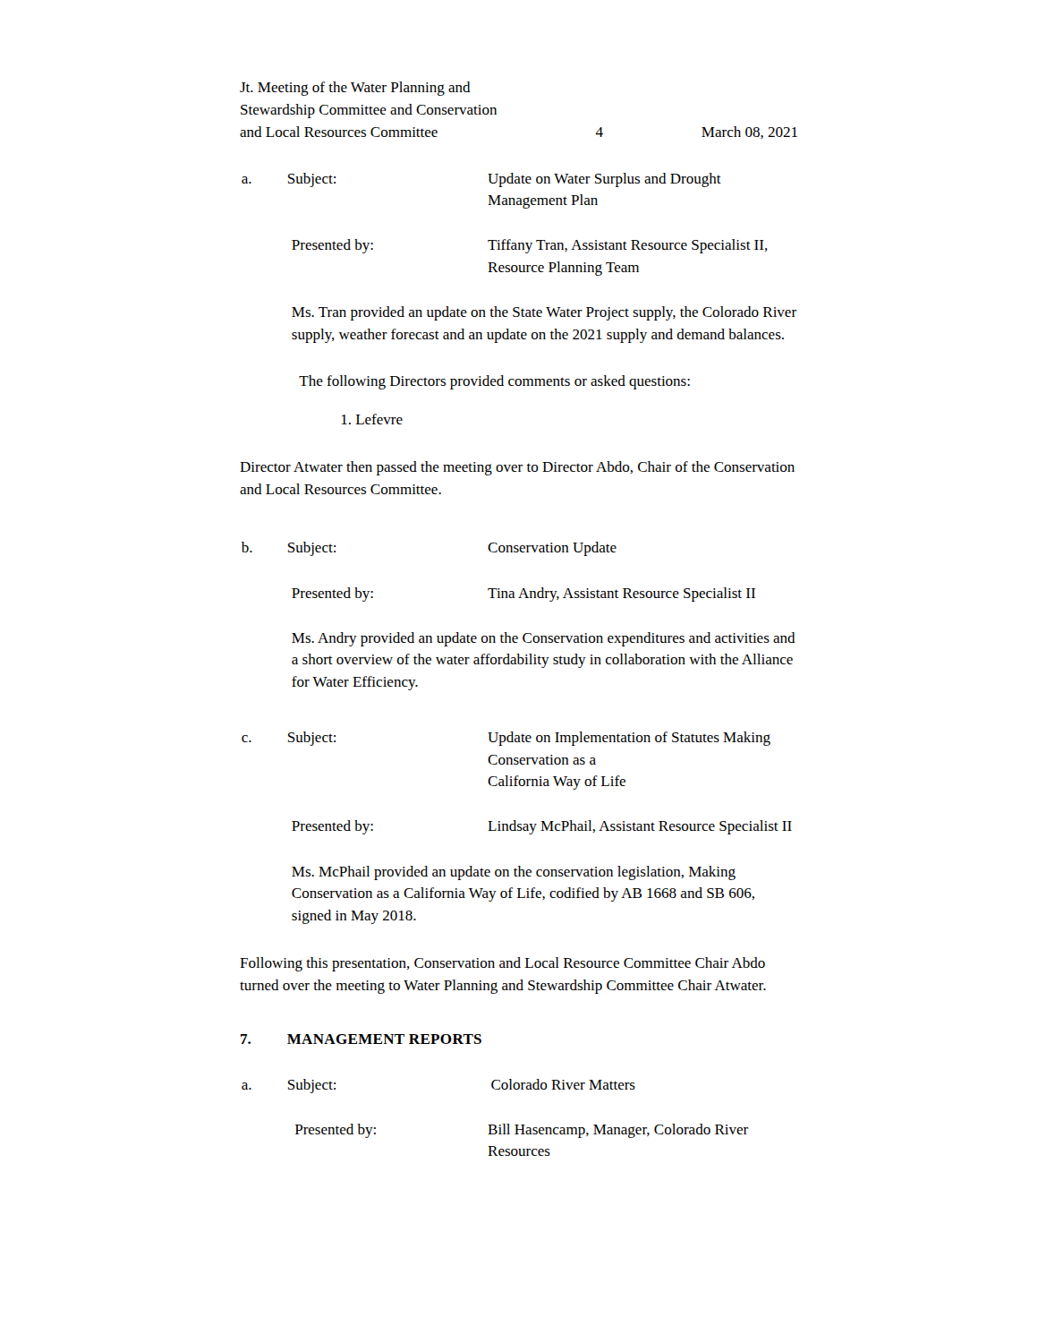Jt. Meeting of the Water Planning and
Stewardship Committee and Conservation
and Local Resources Committee
4
March 08, 2021
a.
Subject:
Update on Water Surplus and Drought Management Plan
Presented by:
Tiffany Tran, Assistant Resource Specialist II, Resource Planning Team
Ms. Tran provided an update on the State Water Project supply, the Colorado River supply, weather forecast and an update on the 2021 supply and demand balances.
The following Directors provided comments or asked questions:
Lefevre
Director Atwater then passed the meeting over to Director Abdo, Chair of the Conservation and Local Resources Committee.
b.
Subject:
Conservation Update
Presented by:
Tina Andry, Assistant Resource Specialist II
Ms. Andry provided an update on the Conservation expenditures and activities and a short overview of the water affordability study in collaboration with the Alliance for Water Efficiency.
c.
Subject:
Update on Implementation of Statutes Making Conservation as a
California Way of Life
Presented by:
Lindsay McPhail, Assistant Resource Specialist II
Ms. McPhail provided an update on the conservation legislation, Making Conservation as a California Way of Life, codified by AB 1668 and SB 606, signed in May 2018.
Following this presentation, Conservation and Local Resource Committee Chair Abdo turned over the meeting to Water Planning and Stewardship Committee Chair Atwater.
7.
MANAGEMENT REPORTS
a.
Subject:
Colorado River Matters
Presented by:
Bill Hasencamp, Manager, Colorado River Resources